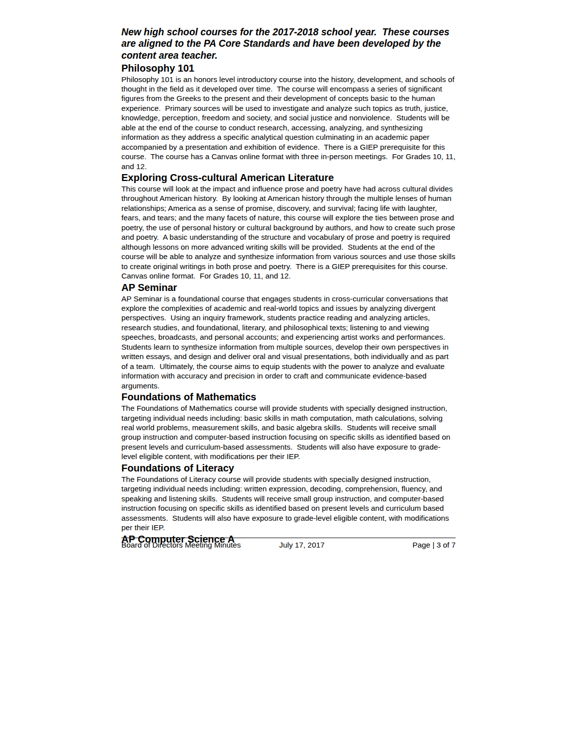New high school courses for the 2017-2018 school year. These courses are aligned to the PA Core Standards and have been developed by the content area teacher.
Philosophy 101
Philosophy 101 is an honors level introductory course into the history, development, and schools of thought in the field as it developed over time. The course will encompass a series of significant figures from the Greeks to the present and their development of concepts basic to the human experience. Primary sources will be used to investigate and analyze such topics as truth, justice, knowledge, perception, freedom and society, and social justice and nonviolence. Students will be able at the end of the course to conduct research, accessing, analyzing, and synthesizing information as they address a specific analytical question culminating in an academic paper accompanied by a presentation and exhibition of evidence. There is a GIEP prerequisite for this course. The course has a Canvas online format with three in-person meetings. For Grades 10, 11, and 12.
Exploring Cross-cultural American Literature
This course will look at the impact and influence prose and poetry have had across cultural divides throughout American history. By looking at American history through the multiple lenses of human relationships; America as a sense of promise, discovery, and survival; facing life with laughter, fears, and tears; and the many facets of nature, this course will explore the ties between prose and poetry, the use of personal history or cultural background by authors, and how to create such prose and poetry. A basic understanding of the structure and vocabulary of prose and poetry is required although lessons on more advanced writing skills will be provided. Students at the end of the course will be able to analyze and synthesize information from various sources and use those skills to create original writings in both prose and poetry. There is a GIEP prerequisites for this course. Canvas online format. For Grades 10, 11, and 12.
AP Seminar
AP Seminar is a foundational course that engages students in cross-curricular conversations that explore the complexities of academic and real-world topics and issues by analyzing divergent perspectives. Using an inquiry framework, students practice reading and analyzing articles, research studies, and foundational, literary, and philosophical texts; listening to and viewing speeches, broadcasts, and personal accounts; and experiencing artist works and performances. Students learn to synthesize information from multiple sources, develop their own perspectives in written essays, and design and deliver oral and visual presentations, both individually and as part of a team. Ultimately, the course aims to equip students with the power to analyze and evaluate information with accuracy and precision in order to craft and communicate evidence-based arguments.
Foundations of Mathematics
The Foundations of Mathematics course will provide students with specially designed instruction, targeting individual needs including: basic skills in math computation, math calculations, solving real world problems, measurement skills, and basic algebra skills. Students will receive small group instruction and computer-based instruction focusing on specific skills as identified based on present levels and curriculum-based assessments. Students will also have exposure to grade-level eligible content, with modifications per their IEP.
Foundations of Literacy
The Foundations of Literacy course will provide students with specially designed instruction, targeting individual needs including: written expression, decoding, comprehension, fluency, and speaking and listening skills. Students will receive small group instruction, and computer-based instruction focusing on specific skills as identified based on present levels and curriculum based assessments. Students will also have exposure to grade-level eligible content, with modifications per their IEP.
AP Computer Science A
| Board of Directors Meeting Minutes | July 17, 2017 | Page / 3 of 7 |